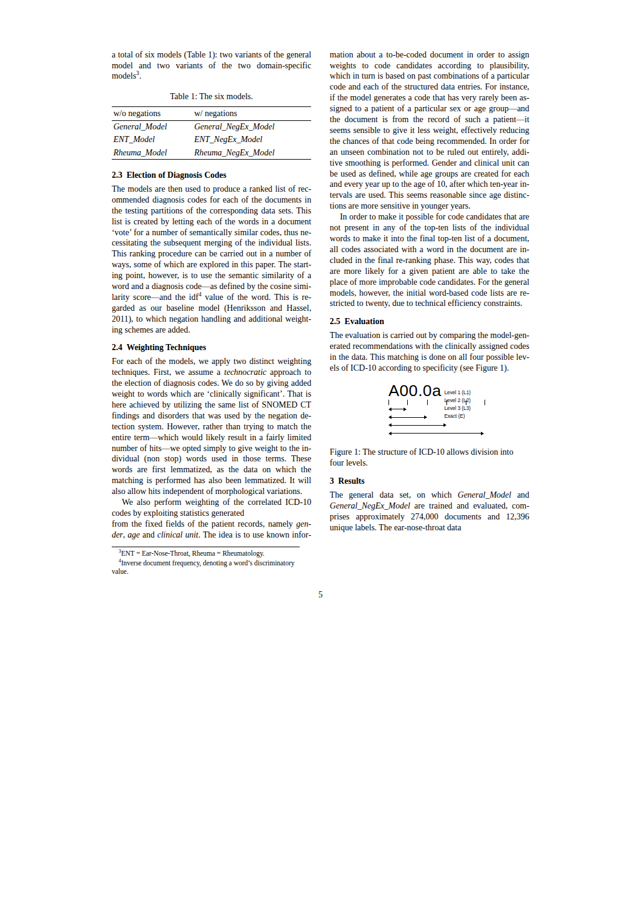a total of six models (Table 1): two variants of the general model and two variants of the two domain-specific models3.
Table 1: The six models.
| w/o negations | w/ negations |
| --- | --- |
| General_Model | General_NegEx_Model |
| ENT_Model | ENT_NegEx_Model |
| Rheuma_Model | Rheuma_NegEx_Model |
2.3 Election of Diagnosis Codes
The models are then used to produce a ranked list of recommended diagnosis codes for each of the documents in the testing partitions of the corresponding data sets. This list is created by letting each of the words in a document ‘vote’ for a number of semantically similar codes, thus necessitating the subsequent merging of the individual lists. This ranking procedure can be carried out in a number of ways, some of which are explored in this paper. The starting point, however, is to use the semantic similarity of a word and a diagnosis code—as defined by the cosine similarity score—and the idf4 value of the word. This is regarded as our baseline model (Henriksson and Hassel, 2011), to which negation handling and additional weighting schemes are added.
2.4 Weighting Techniques
For each of the models, we apply two distinct weighting techniques. First, we assume a technocratic approach to the election of diagnosis codes. We do so by giving added weight to words which are ‘clinically significant’. That is here achieved by utilizing the same list of SNOMED CT findings and disorders that was used by the negation detection system. However, rather than trying to match the entire term—which would likely result in a fairly limited number of hits—we opted simply to give weight to the individual (non stop) words used in those terms. These words are first lemmatized, as the data on which the matching is performed has also been lemmatized. It will also allow hits independent of morphological variations.
We also perform weighting of the correlated ICD-10 codes by exploiting statistics generated
from the fixed fields of the patient records, namely gender, age and clinical unit. The idea is to use known information about a to-be-coded document in order to assign weights to code candidates according to plausibility, which in turn is based on past combinations of a particular code and each of the structured data entries. For instance, if the model generates a code that has very rarely been assigned to a patient of a particular sex or age group—and the document is from the record of such a patient—it seems sensible to give it less weight, effectively reducing the chances of that code being recommended. In order for an unseen combination not to be ruled out entirely, additive smoothing is performed. Gender and clinical unit can be used as defined, while age groups are created for each and every year up to the age of 10, after which ten-year intervals are used. This seems reasonable since age distinctions are more sensitive in younger years.
In order to make it possible for code candidates that are not present in any of the top-ten lists of the individual words to make it into the final top-ten list of a document, all codes associated with a word in the document are included in the final re-ranking phase. This way, codes that are more likely for a given patient are able to take the place of more improbable code candidates. For the general models, however, the initial word-based code lists are restricted to twenty, due to technical efficiency constraints.
2.5 Evaluation
The evaluation is carried out by comparing the model-generated recommendations with the clinically assigned codes in the data. This matching is done on all four possible levels of ICD-10 according to specificity (see Figure 1).
A00.0a
Level 1 (L1)
Level 2 (L2)
Level 3 (L3)
Exact (E)
Figure 1: The structure of ICD-10 allows division into four levels.
3 Results
The general data set, on which General_Model and General_NegEx_Model are trained and evaluated, comprises approximately 274,000 documents and 12,396 unique labels. The ear-nose-throat data
3ENT = Ear-Nose-Throat, Rheuma = Rheumatology.
4Inverse document frequency, denoting a word’s discriminatory value.
5